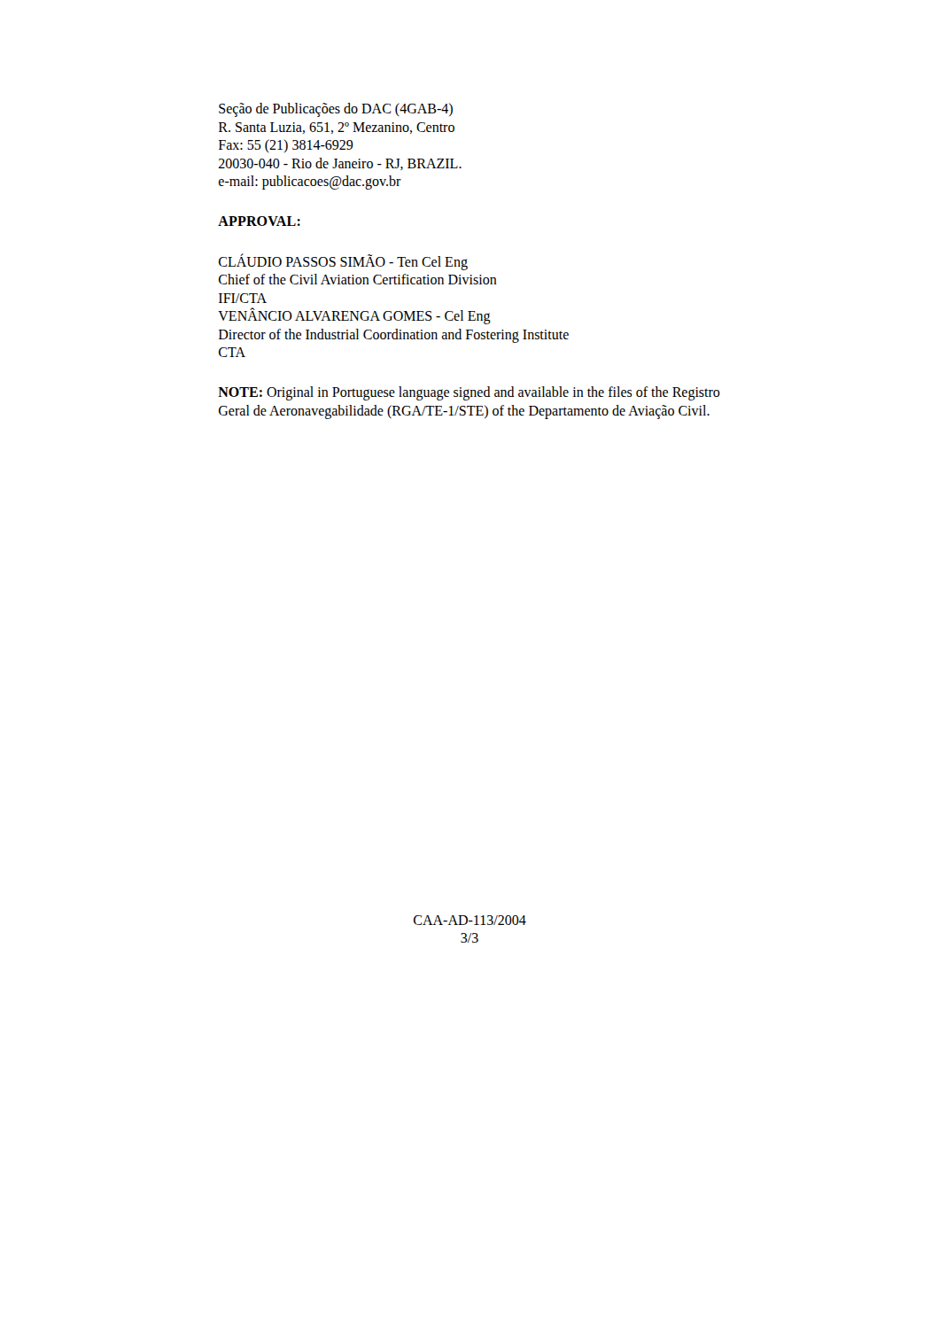Seção de Publicações do DAC (4GAB-4)
R. Santa Luzia, 651, 2º Mezanino, Centro
Fax: 55 (21) 3814-6929
20030-040 - Rio de Janeiro - RJ, BRAZIL.
e-mail: publicacoes@dac.gov.br
APPROVAL:
CLÁUDIO PASSOS SIMÃO - Ten Cel Eng
Chief of the Civil Aviation Certification Division
IFI/CTA
VENÂNCIO ALVARENGA GOMES - Cel Eng
Director of the Industrial Coordination and Fostering Institute
CTA
NOTE: Original in Portuguese language signed and available in the files of the Registro Geral de Aeronavegabilidade (RGA/TE-1/STE) of the Departamento de Aviação Civil.
CAA-AD-113/2004
3/3